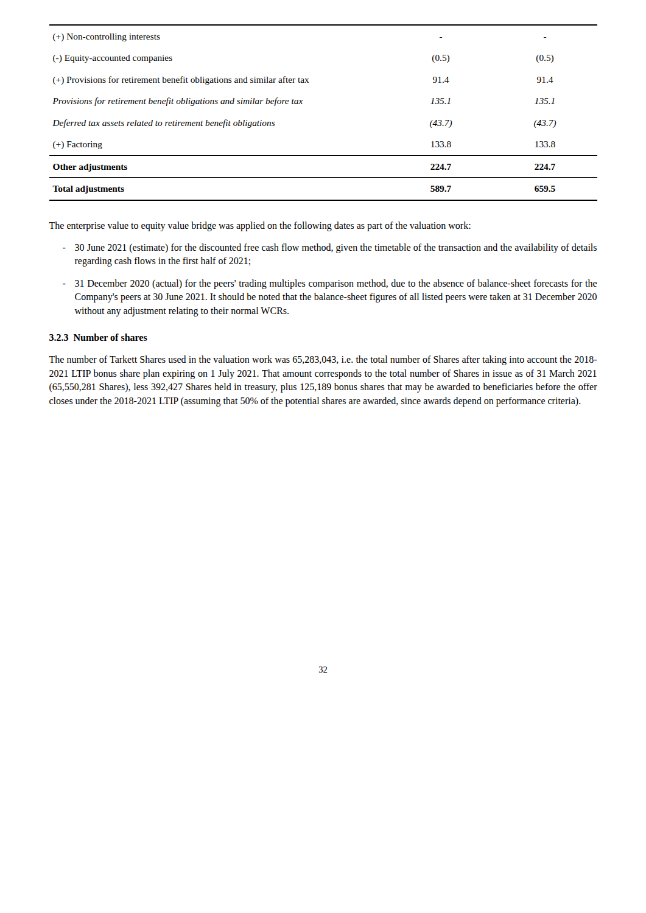| (+) Non-controlling interests | - | - |
| (-) Equity-accounted companies | (0.5) | (0.5) |
| (+) Provisions for retirement benefit obligations and similar after tax | 91.4 | 91.4 |
| Provisions for retirement benefit obligations and similar before tax | 135.1 | 135.1 |
| Deferred tax assets related to retirement benefit obligations | (43.7) | (43.7) |
| (+) Factoring | 133.8 | 133.8 |
| Other adjustments | 224.7 | 224.7 |
| Total adjustments | 589.7 | 659.5 |
The enterprise value to equity value bridge was applied on the following dates as part of the valuation work:
30 June 2021 (estimate) for the discounted free cash flow method, given the timetable of the transaction and the availability of details regarding cash flows in the first half of 2021;
31 December 2020 (actual) for the peers' trading multiples comparison method, due to the absence of balance-sheet forecasts for the Company's peers at 30 June 2021. It should be noted that the balance-sheet figures of all listed peers were taken at 31 December 2020 without any adjustment relating to their normal WCRs.
3.2.3 Number of shares
The number of Tarkett Shares used in the valuation work was 65,283,043, i.e. the total number of Shares after taking into account the 2018-2021 LTIP bonus share plan expiring on 1 July 2021. That amount corresponds to the total number of Shares in issue as of 31 March 2021 (65,550,281 Shares), less 392,427 Shares held in treasury, plus 125,189 bonus shares that may be awarded to beneficiaries before the offer closes under the 2018-2021 LTIP (assuming that 50% of the potential shares are awarded, since awards depend on performance criteria).
32